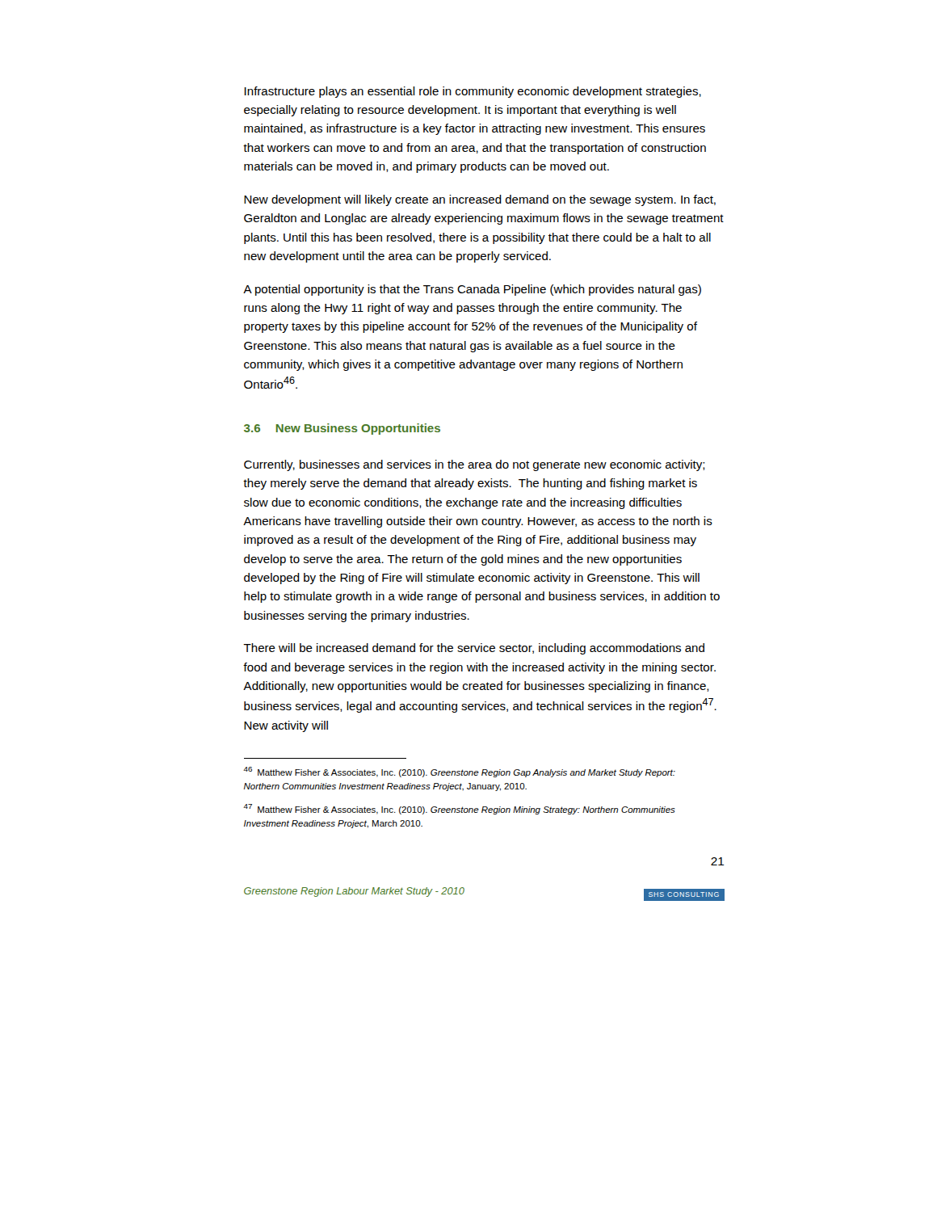Infrastructure plays an essential role in community economic development strategies, especially relating to resource development. It is important that everything is well maintained, as infrastructure is a key factor in attracting new investment. This ensures that workers can move to and from an area, and that the transportation of construction materials can be moved in, and primary products can be moved out.
New development will likely create an increased demand on the sewage system. In fact, Geraldton and Longlac are already experiencing maximum flows in the sewage treatment plants. Until this has been resolved, there is a possibility that there could be a halt to all new development until the area can be properly serviced.
A potential opportunity is that the Trans Canada Pipeline (which provides natural gas) runs along the Hwy 11 right of way and passes through the entire community. The property taxes by this pipeline account for 52% of the revenues of the Municipality of Greenstone. This also means that natural gas is available as a fuel source in the community, which gives it a competitive advantage over many regions of Northern Ontario46.
3.6 New Business Opportunities
Currently, businesses and services in the area do not generate new economic activity; they merely serve the demand that already exists. The hunting and fishing market is slow due to economic conditions, the exchange rate and the increasing difficulties Americans have travelling outside their own country. However, as access to the north is improved as a result of the development of the Ring of Fire, additional business may develop to serve the area. The return of the gold mines and the new opportunities developed by the Ring of Fire will stimulate economic activity in Greenstone. This will help to stimulate growth in a wide range of personal and business services, in addition to businesses serving the primary industries.
There will be increased demand for the service sector, including accommodations and food and beverage services in the region with the increased activity in the mining sector. Additionally, new opportunities would be created for businesses specializing in finance, business services, legal and accounting services, and technical services in the region47. New activity will
46 Matthew Fisher & Associates, Inc. (2010). Greenstone Region Gap Analysis and Market Study Report: Northern Communities Investment Readiness Project, January, 2010.
47 Matthew Fisher & Associates, Inc. (2010). Greenstone Region Mining Strategy: Northern Communities Investment Readiness Project, March 2010.
Greenstone Region Labour Market Study - 2010
21
SHS CONSULTING